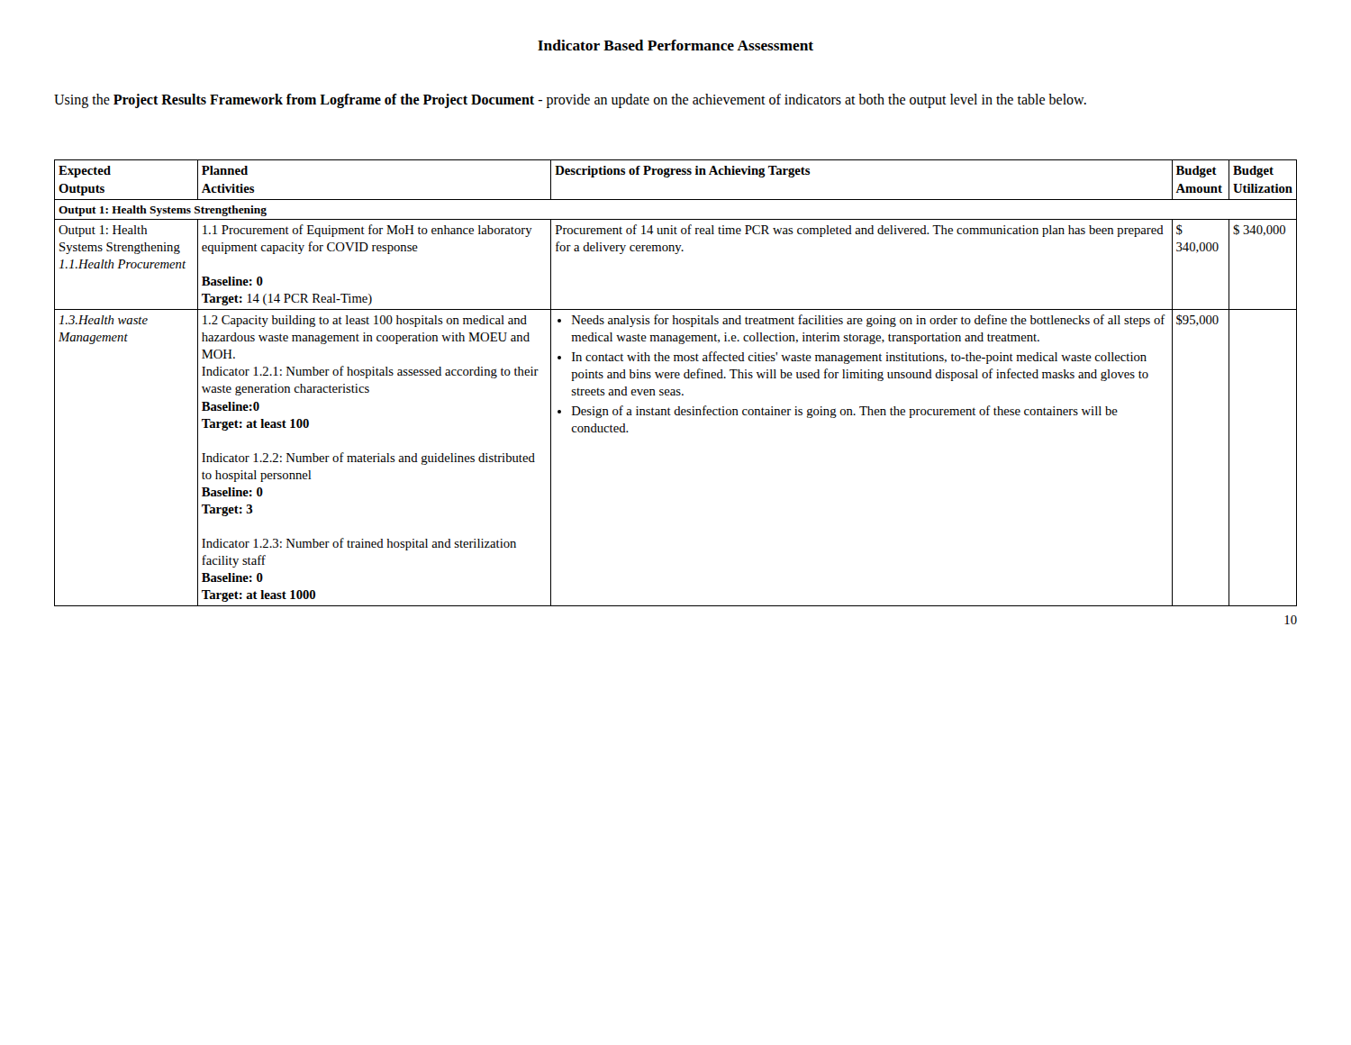Indicator Based Performance Assessment
Using the Project Results Framework from Logframe of the Project Document - provide an update on the achievement of indicators at both the output level in the table below.
| Expected Outputs | Planned Activities | Descriptions of Progress in Achieving Targets | Budget Amount | Budget Utilization |
| --- | --- | --- | --- | --- |
| Output 1: Health Systems Strengthening |
| Output 1: Health Systems Strengthening 1.1.Health Procurement | 1.1 Procurement of Equipment for MoH to enhance laboratory equipment capacity for COVID response Baseline: 0 Target: 14 (14 PCR Real-Time) | Procurement of 14 unit of real time PCR was completed and delivered. The communication plan has been prepared for a delivery ceremony. | $ 340,000 | $ 340,000 |
| 1.3.Health waste Management | 1.2 Capacity building to at least 100 hospitals on medical and hazardous waste management in cooperation with MOEU and MOH. Indicator 1.2.1: Number of hospitals assessed according to their waste generation characteristics Baseline:0 Target: at least 100 Indicator 1.2.2: Number of materials and guidelines distributed to hospital personnel Baseline: 0 Target: 3 Indicator 1.2.3: Number of trained hospital and sterilization facility staff Baseline: 0 Target: at least 1000 | Needs analysis for hospitals and treatment facilities are going on in order to define the bottlenecks of all steps of medical waste management, i.e. collection, interim storage, transportation and treatment. In contact with the most affected cities' waste management institutions, to-the-point medical waste collection points and bins were defined. This will be used for limiting unsound disposal of infected masks and gloves to streets and even seas. Design of a instant desinfection container is going on. Then the procurement of these containers will be conducted. | $95,000 | |
10